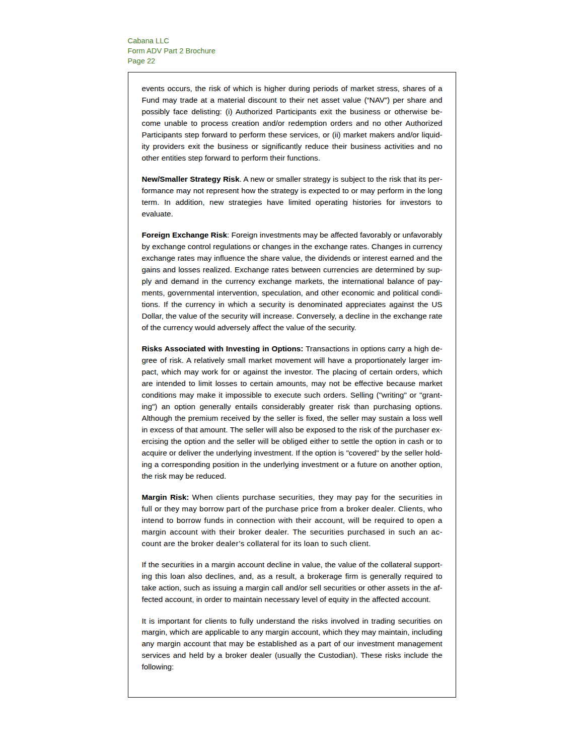Cabana LLC Form ADV Part 2 Brochure Page 22
events occurs, the risk of which is higher during periods of market stress, shares of a Fund may trade at a material discount to their net asset value (“NAV”) per share and possibly face delisting: (i) Authorized Participants exit the business or otherwise become unable to process creation and/or redemption orders and no other Authorized Participants step forward to perform these services, or (ii) market makers and/or liquidity providers exit the business or significantly reduce their business activities and no other entities step forward to perform their functions.
New/Smaller Strategy Risk. A new or smaller strategy is subject to the risk that its performance may not represent how the strategy is expected to or may perform in the long term. In addition, new strategies have limited operating histories for investors to evaluate.
Foreign Exchange Risk: Foreign investments may be affected favorably or unfavorably by exchange control regulations or changes in the exchange rates. Changes in currency exchange rates may influence the share value, the dividends or interest earned and the gains and losses realized. Exchange rates between currencies are determined by supply and demand in the currency exchange markets, the international balance of payments, governmental intervention, speculation, and other economic and political conditions. If the currency in which a security is denominated appreciates against the US Dollar, the value of the security will increase. Conversely, a decline in the exchange rate of the currency would adversely affect the value of the security.
Risks Associated with Investing in Options: Transactions in options carry a high degree of risk. A relatively small market movement will have a proportionately larger impact, which may work for or against the investor. The placing of certain orders, which are intended to limit losses to certain amounts, may not be effective because market conditions may make it impossible to execute such orders. Selling ("writing" or "granting") an option generally entails considerably greater risk than purchasing options. Although the premium received by the seller is fixed, the seller may sustain a loss well in excess of that amount. The seller will also be exposed to the risk of the purchaser exercising the option and the seller will be obliged either to settle the option in cash or to acquire or deliver the underlying investment. If the option is "covered" by the seller holding a corresponding position in the underlying investment or a future on another option, the risk may be reduced.
Margin Risk: When clients purchase securities, they may pay for the securities in full or they may borrow part of the purchase price from a broker dealer. Clients, who intend to borrow funds in connection with their account, will be required to open a margin account with their broker dealer. The securities purchased in such an account are the broker dealer’s collateral for its loan to such client.
If the securities in a margin account decline in value, the value of the collateral supporting this loan also declines, and, as a result, a brokerage firm is generally required to take action, such as issuing a margin call and/or sell securities or other assets in the affected account, in order to maintain necessary level of equity in the affected account.
It is important for clients to fully understand the risks involved in trading securities on margin, which are applicable to any margin account, which they may maintain, including any margin account that may be established as a part of our investment management services and held by a broker dealer (usually the Custodian). These risks include the following: